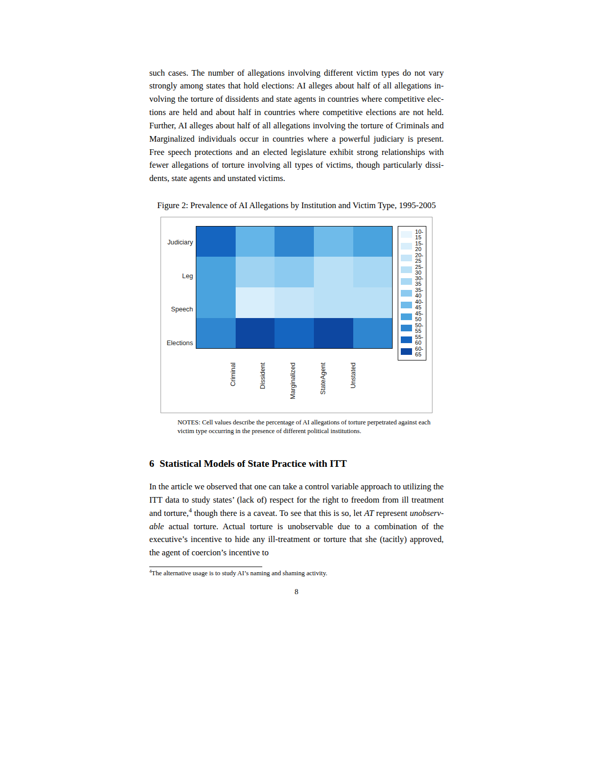such cases. The number of allegations involving different victim types do not vary strongly among states that hold elections: AI alleges about half of all allegations involving the torture of dissidents and state agents in countries where competitive elections are held and about half in countries where competitive elections are not held. Further, AI alleges about half of all allegations involving the torture of Criminals and Marginalized individuals occur in countries where a powerful judiciary is present. Free speech protections and an elected legislature exhibit strong relationships with fewer allegations of torture involving all types of victims, though particularly dissidents, state agents and unstated victims.
Figure 2: Prevalence of AI Allegations by Institution and Victim Type, 1995-2005
Judiciary
Leg
Speech
Elections
10-15
15-20
20-25
25-30
30-35
35-40
40-45
45-50
50-55
55-60
60-65
Criminal
Dissident
Marginalized
StateAgent
Unstated
NOTES: Cell values describe the percentage of AI allegations of torture perpetrated against each victim type occurring in the presence of different political institutions.
6 Statistical Models of State Practice with ITT
In the article we observed that one can take a control variable approach to utilizing the ITT data to study states’ (lack of) respect for the right to freedom from ill treatment and torture,4 though there is a caveat. To see that this is so, let AT represent unobservable actual torture. Actual torture is unobservable due to a combination of the executive’s incentive to hide any ill-treatment or torture that she (tacitly) approved, the agent of coercion’s incentive to
4The alternative usage is to study AI’s naming and shaming activity.
8